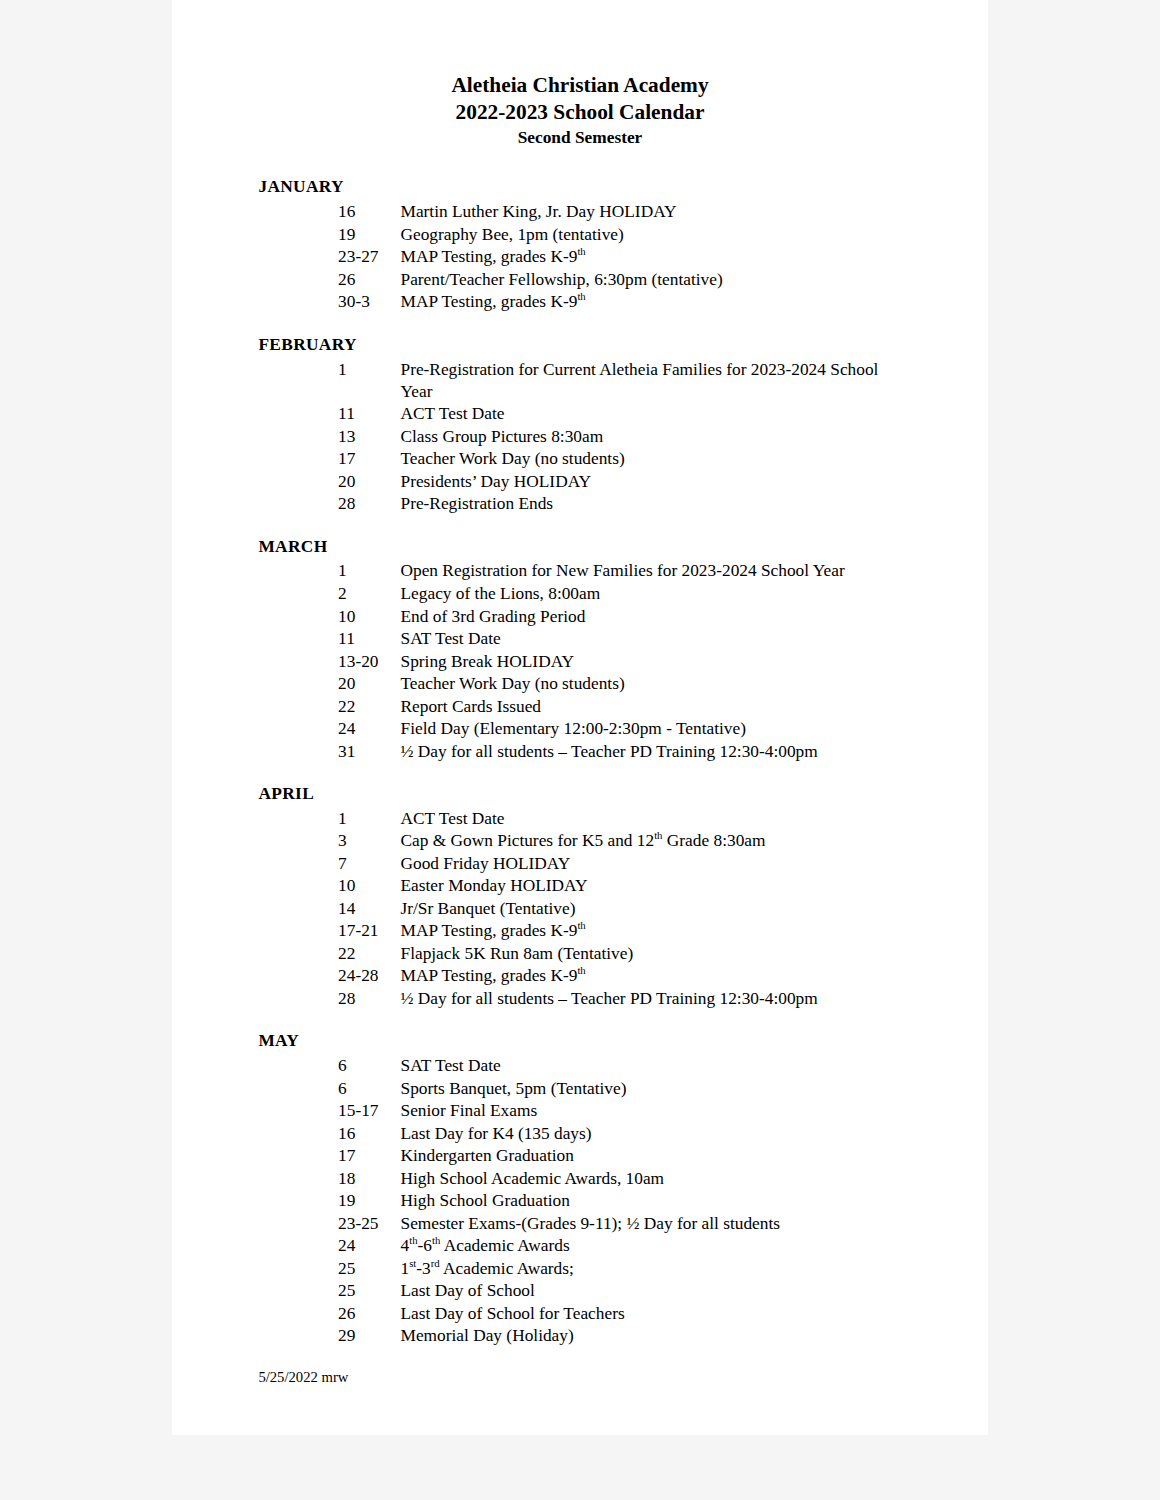Aletheia Christian Academy
2022-2023 School Calendar
Second Semester
JANUARY
| 16 | Martin Luther King, Jr. Day HOLIDAY |
| 19 | Geography Bee, 1pm (tentative) |
| 23-27 | MAP Testing, grades K-9 th |
| 26 | Parent/Teacher Fellowship, 6:30pm (tentative) |
| 30-3 | MAP Testing, grades K-9 th |
FEBRUARY
| 1 | Pre-Registration for Current Aletheia Families for 2023-2024 School Year |
| 11 | ACT Test Date |
| 13 | Class Group Pictures 8:30am |
| 17 | Teacher Work Day (no students) |
| 20 | Presidents’ Day HOLIDAY |
| 28 | Pre-Registration Ends |
MARCH
| 1 | Open Registration for New Families for 2023-2024 School Year |
| 2 | Legacy of the Lions, 8:00am |
| 10 | End of 3rd Grading Period |
| 11 | SAT Test Date |
| 13-20 | Spring Break HOLIDAY |
| 20 | Teacher Work Day (no students) |
| 22 | Report Cards Issued |
| 24 | Field Day (Elementary 12:00-2:30pm - Tentative) |
| 31 | ½ Day for all students – Teacher PD Training 12:30-4:00pm |
APRIL
| 1 | ACT Test Date |
| 3 | Cap & Gown Pictures for K5 and 12 th Grade 8:30am |
| 7 | Good Friday HOLIDAY |
| 10 | Easter Monday HOLIDAY |
| 14 | Jr/Sr Banquet (Tentative) |
| 17-21 | MAP Testing, grades K-9 th |
| 22 | Flapjack 5K Run 8am (Tentative) |
| 24-28 | MAP Testing, grades K-9 th |
| 28 | ½ Day for all students – Teacher PD Training 12:30-4:00pm |
MAY
| 6 | SAT Test Date |
| 6 | Sports Banquet, 5pm (Tentative) |
| 15-17 | Senior Final Exams |
| 16 | Last Day for K4 (135 days) |
| 17 | Kindergarten Graduation |
| 18 | High School Academic Awards, 10am |
| 19 | High School Graduation |
| 23-25 | Semester Exams-(Grades 9-11); ½ Day for all students |
| 24 | 4 th -6 th Academic Awards |
| 25 | 1 st -3 rd Academic Awards; |
| 25 | Last Day of School |
| 26 | Last Day of School for Teachers |
| 29 | Memorial Day (Holiday) |
5/25/2022 mrw